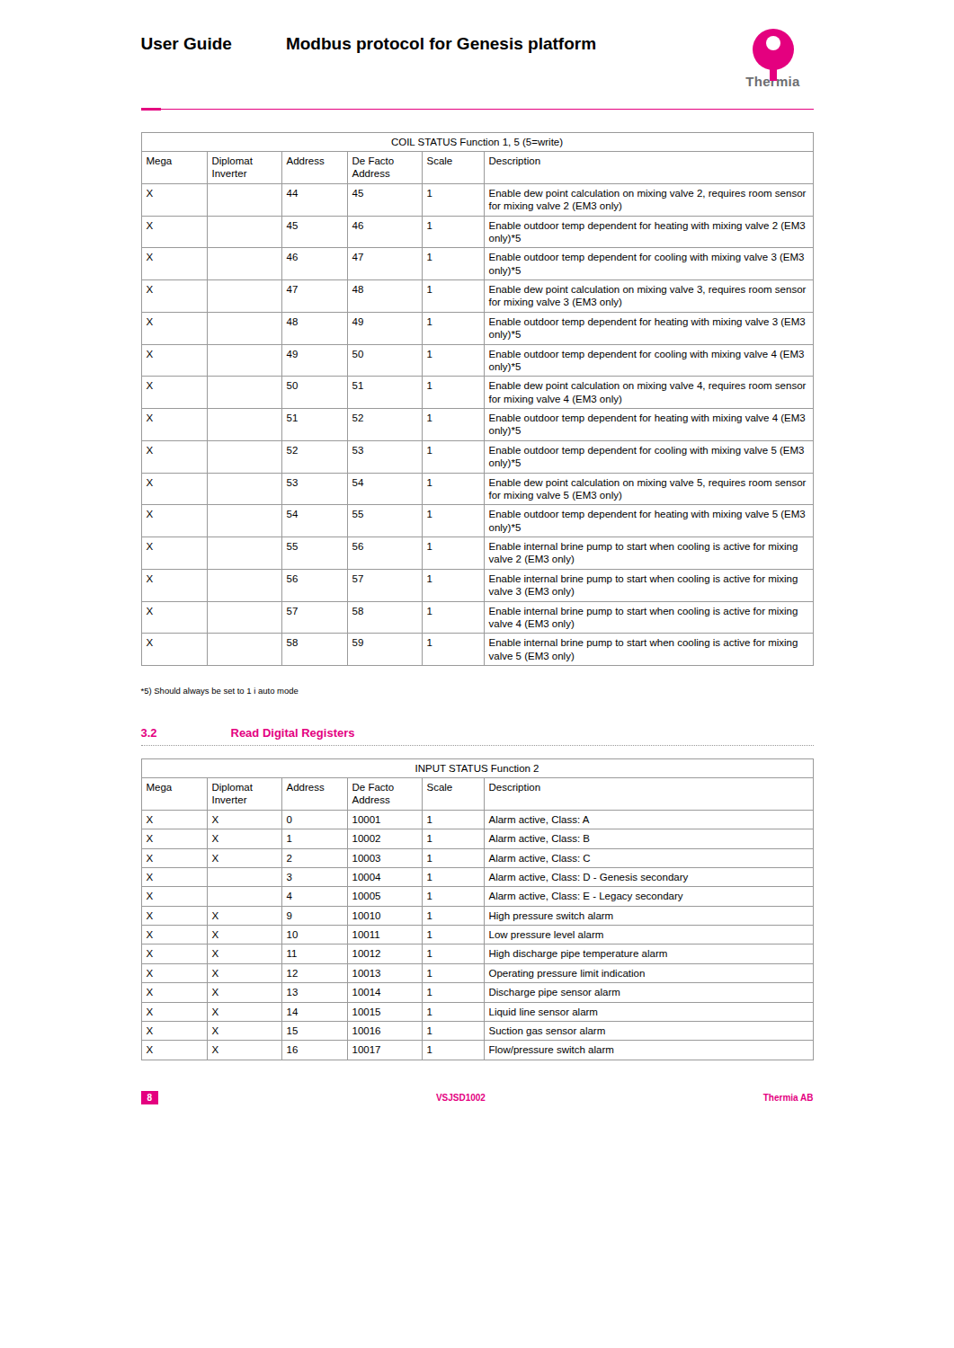Thermia
User Guide Modbus protocol for Genesis platform
COIL STATUS Function 1, 5 (5=write)
| Mega | Diplomat Inverter | Address | De Facto Address | Scale | Description |
| --- | --- | --- | --- | --- | --- |
| X | | 44 | 45 | 1 | Enable dew point calculation on mixing valve 2, requires room sensor for mixing valve 2 (EM3 only) |
| X | | 45 | 46 | 1 | Enable outdoor temp dependent for heating with mixing valve 2 (EM3 only)*5 |
| X | | 46 | 47 | 1 | Enable outdoor temp dependent for cooling with mixing valve 3 (EM3 only)*5 |
| X | | 47 | 48 | 1 | Enable dew point calculation on mixing valve 3, requires room sensor for mixing valve 3 (EM3 only) |
| X | | 48 | 49 | 1 | Enable outdoor temp dependent for heating with mixing valve 3 (EM3 only)*5 |
| X | | 49 | 50 | 1 | Enable outdoor temp dependent for cooling with mixing valve 4 (EM3 only)*5 |
| X | | 50 | 51 | 1 | Enable dew point calculation on mixing valve 4, requires room sensor for mixing valve 4 (EM3 only) |
| X | | 51 | 52 | 1 | Enable outdoor temp dependent for heating with mixing valve 4 (EM3 only)*5 |
| X | | 52 | 53 | 1 | Enable outdoor temp dependent for cooling with mixing valve 5 (EM3 only)*5 |
| X | | 53 | 54 | 1 | Enable dew point calculation on mixing valve 5, requires room sensor for mixing valve 5 (EM3 only) |
| X | | 54 | 55 | 1 | Enable outdoor temp dependent for heating with mixing valve 5 (EM3 only)*5 |
| X | | 55 | 56 | 1 | Enable internal brine pump to start when cooling is active for mixing valve 2 (EM3 only) |
| X | | 56 | 57 | 1 | Enable internal brine pump to start when cooling is active for mixing valve 3 (EM3 only) |
| X | | 57 | 58 | 1 | Enable internal brine pump to start when cooling is active for mixing valve 4 (EM3 only) |
| X | | 58 | 59 | 1 | Enable internal brine pump to start when cooling is active for mixing valve 5 (EM3 only) |
*5) Should always be set to 1 i auto mode
3.2 Read Digital Registers
INPUT STATUS Function 2
| Mega | Diplomat Inverter | Address | De Facto Address | Scale | Description |
| --- | --- | --- | --- | --- | --- |
| X | X | 0 | 10001 | 1 | Alarm active, Class: A |
| X | X | 1 | 10002 | 1 | Alarm active, Class: B |
| X | X | 2 | 10003 | 1 | Alarm active, Class: C |
| X | | 3 | 10004 | 1 | Alarm active, Class: D - Genesis secondary |
| X | | 4 | 10005 | 1 | Alarm active, Class: E - Legacy secondary |
| X | X | 9 | 10010 | 1 | High pressure switch alarm |
| X | X | 10 | 10011 | 1 | Low pressure level alarm |
| X | X | 11 | 10012 | 1 | High discharge pipe temperature alarm |
| X | X | 12 | 10013 | 1 | Operating pressure limit indication |
| X | X | 13 | 10014 | 1 | Discharge pipe sensor alarm |
| X | X | 14 | 10015 | 1 | Liquid line sensor alarm |
| X | X | 15 | 10016 | 1 | Suction gas sensor alarm |
| X | X | 16 | 10017 | 1 | Flow/pressure switch alarm |
8 VSJSD1002 Thermia AB